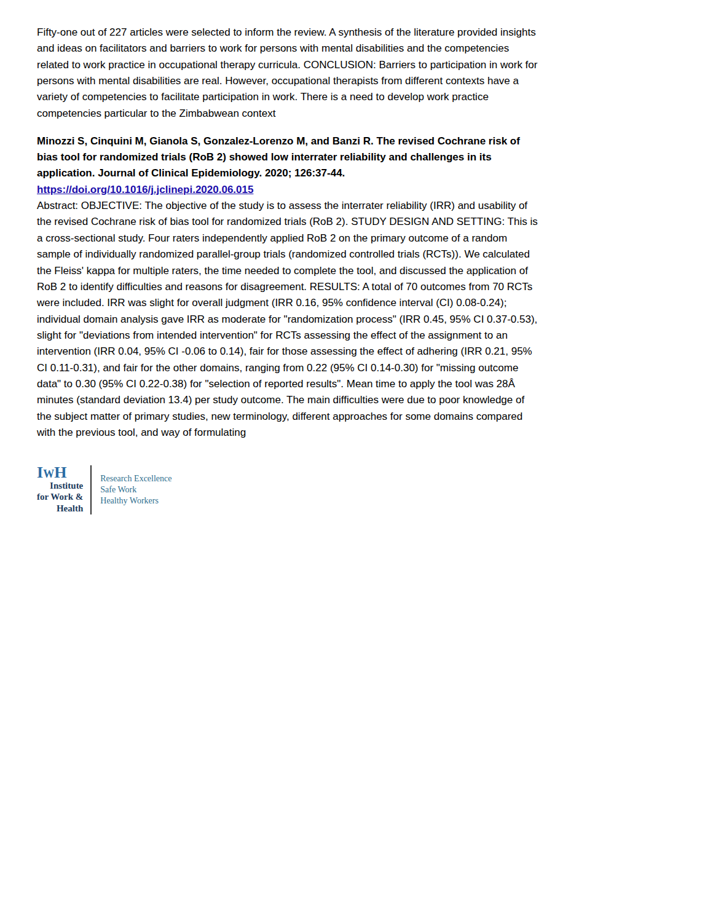Fifty-one out of 227 articles were selected to inform the review. A synthesis of the literature provided insights and ideas on facilitators and barriers to work for persons with mental disabilities and the competencies related to work practice in occupational therapy curricula. CONCLUSION: Barriers to participation in work for persons with mental disabilities are real. However, occupational therapists from different contexts have a variety of competencies to facilitate participation in work. There is a need to develop work practice competencies particular to the Zimbabwean context
Minozzi S, Cinquini M, Gianola S, Gonzalez-Lorenzo M, and Banzi R. The revised Cochrane risk of bias tool for randomized trials (RoB 2) showed low interrater reliability and challenges in its application. Journal of Clinical Epidemiology. 2020; 126:37-44.
https://doi.org/10.1016/j.jclinepi.2020.06.015
Abstract: OBJECTIVE: The objective of the study is to assess the interrater reliability (IRR) and usability of the revised Cochrane risk of bias tool for randomized trials (RoB 2). STUDY DESIGN AND SETTING: This is a cross-sectional study. Four raters independently applied RoB 2 on the primary outcome of a random sample of individually randomized parallel-group trials (randomized controlled trials (RCTs)). We calculated the Fleiss' kappa for multiple raters, the time needed to complete the tool, and discussed the application of RoB 2 to identify difficulties and reasons for disagreement. RESULTS: A total of 70 outcomes from 70 RCTs were included. IRR was slight for overall judgment (IRR 0.16, 95% confidence interval (CI) 0.08-0.24); individual domain analysis gave IRR as moderate for "randomization process" (IRR 0.45, 95% CI 0.37-0.53), slight for "deviations from intended intervention" for RCTs assessing the effect of the assignment to an intervention (IRR 0.04, 95% CI -0.06 to 0.14), fair for those assessing the effect of adhering (IRR 0.21, 95% CI 0.11-0.31), and fair for the other domains, ranging from 0.22 (95% CI 0.14-0.30) for "missing outcome data" to 0.30 (95% CI 0.22-0.38) for "selection of reported results". Mean time to apply the tool was 28Â minutes (standard deviation 13.4) per study outcome. The main difficulties were due to poor knowledge of the subject matter of primary studies, new terminology, different approaches for some domains compared with the previous tool, and way of formulating
IWH Institute
for Work &
Health
Research Excellence
Safe Work
Healthy Workers